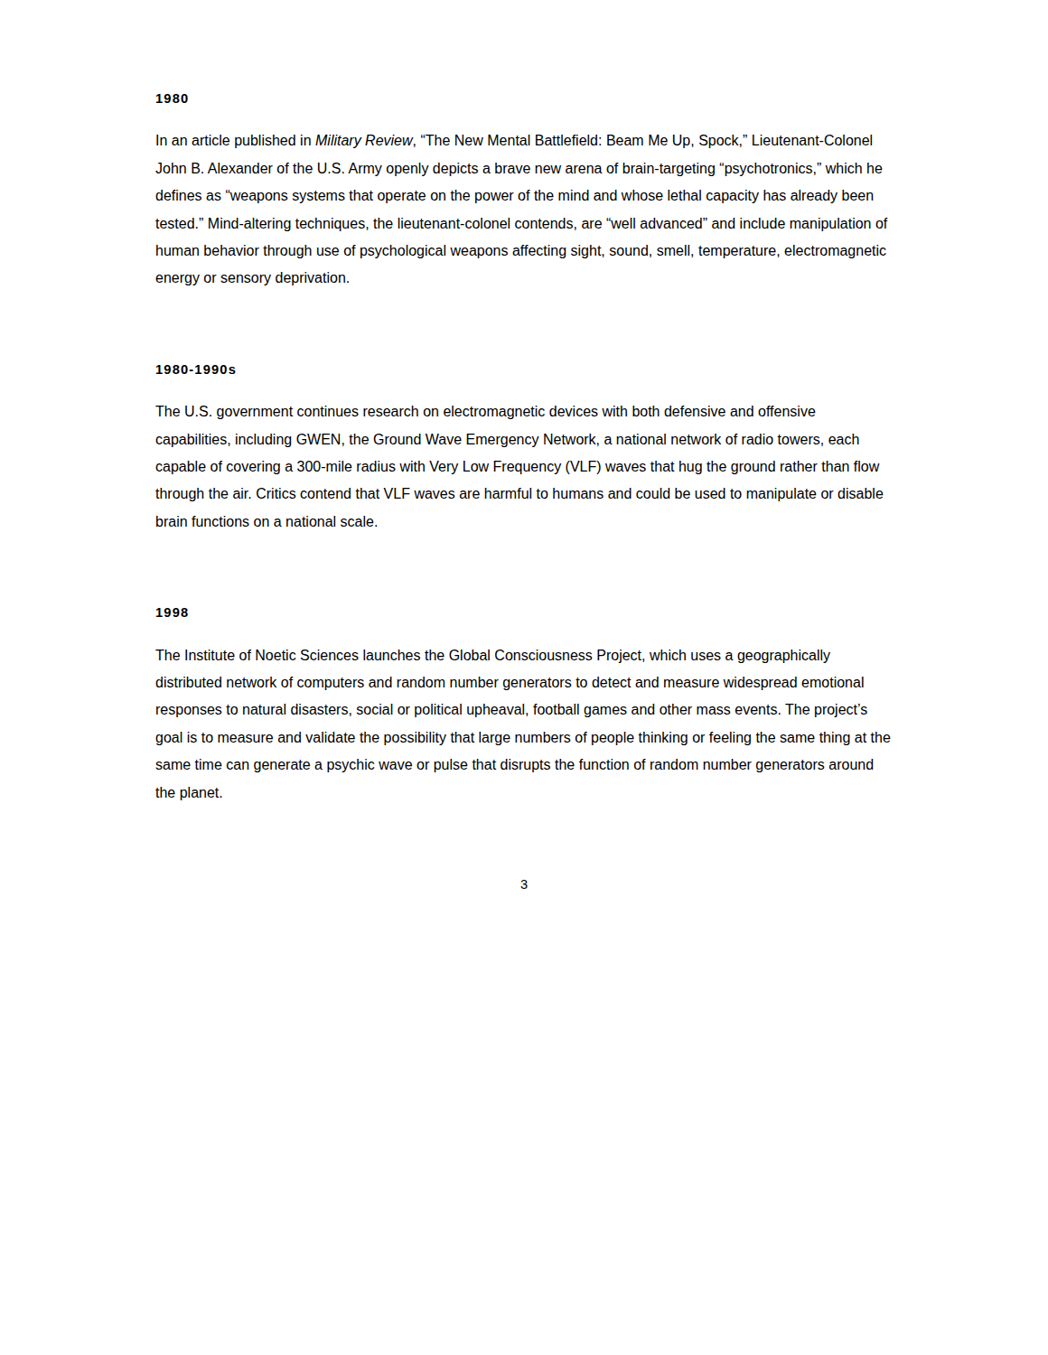1980
In an article published in Military Review, “The New Mental Battlefield: Beam Me Up, Spock,” Lieutenant-Colonel John B. Alexander of the U.S. Army openly depicts a brave new arena of brain-targeting “psychotronics,” which he defines as “weapons systems that operate on the power of the mind and whose lethal capacity has already been tested.” Mind-altering techniques, the lieutenant-colonel contends, are “well advanced” and include manipulation of human behavior through use of psychological weapons affecting sight, sound, smell, temperature, electromagnetic energy or sensory deprivation.
1980-1990s
The U.S. government continues research on electromagnetic devices with both defensive and offensive capabilities, including GWEN, the Ground Wave Emergency Network, a national network of radio towers, each capable of covering a 300-mile radius with Very Low Frequency (VLF) waves that hug the ground rather than flow through the air. Critics contend that VLF waves are harmful to humans and could be used to manipulate or disable brain functions on a national scale.
1998
The Institute of Noetic Sciences launches the Global Consciousness Project, which uses a geographically distributed network of computers and random number generators to detect and measure widespread emotional responses to natural disasters, social or political upheaval, football games and other mass events. The project’s goal is to measure and validate the possibility that large numbers of people thinking or feeling the same thing at the same time can generate a psychic wave or pulse that disrupts the function of random number generators around the planet.
3